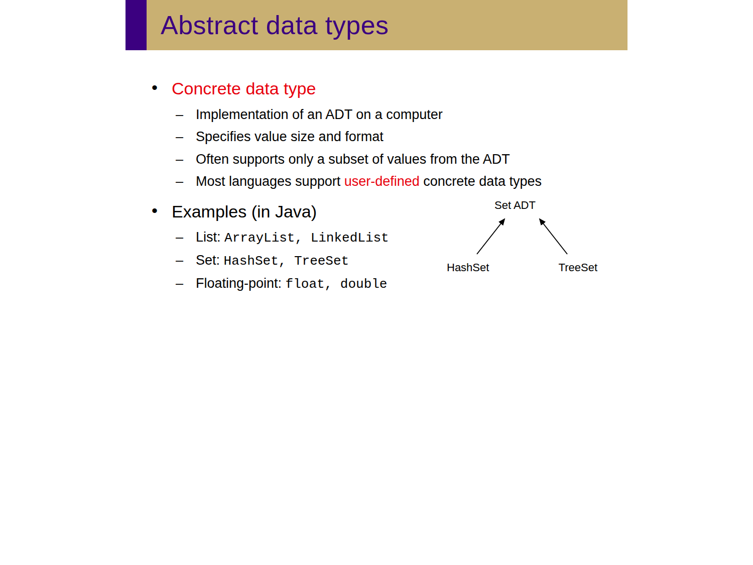Abstract data types
Concrete data type
Implementation of an ADT on a computer
Specifies value size and format
Often supports only a subset of values from the ADT
Most languages support user-defined concrete data types
Examples (in Java)
List: ArrayList, LinkedList
Set: HashSet, TreeSet
Floating-point: float, double
Set ADT HashSet TreeSet